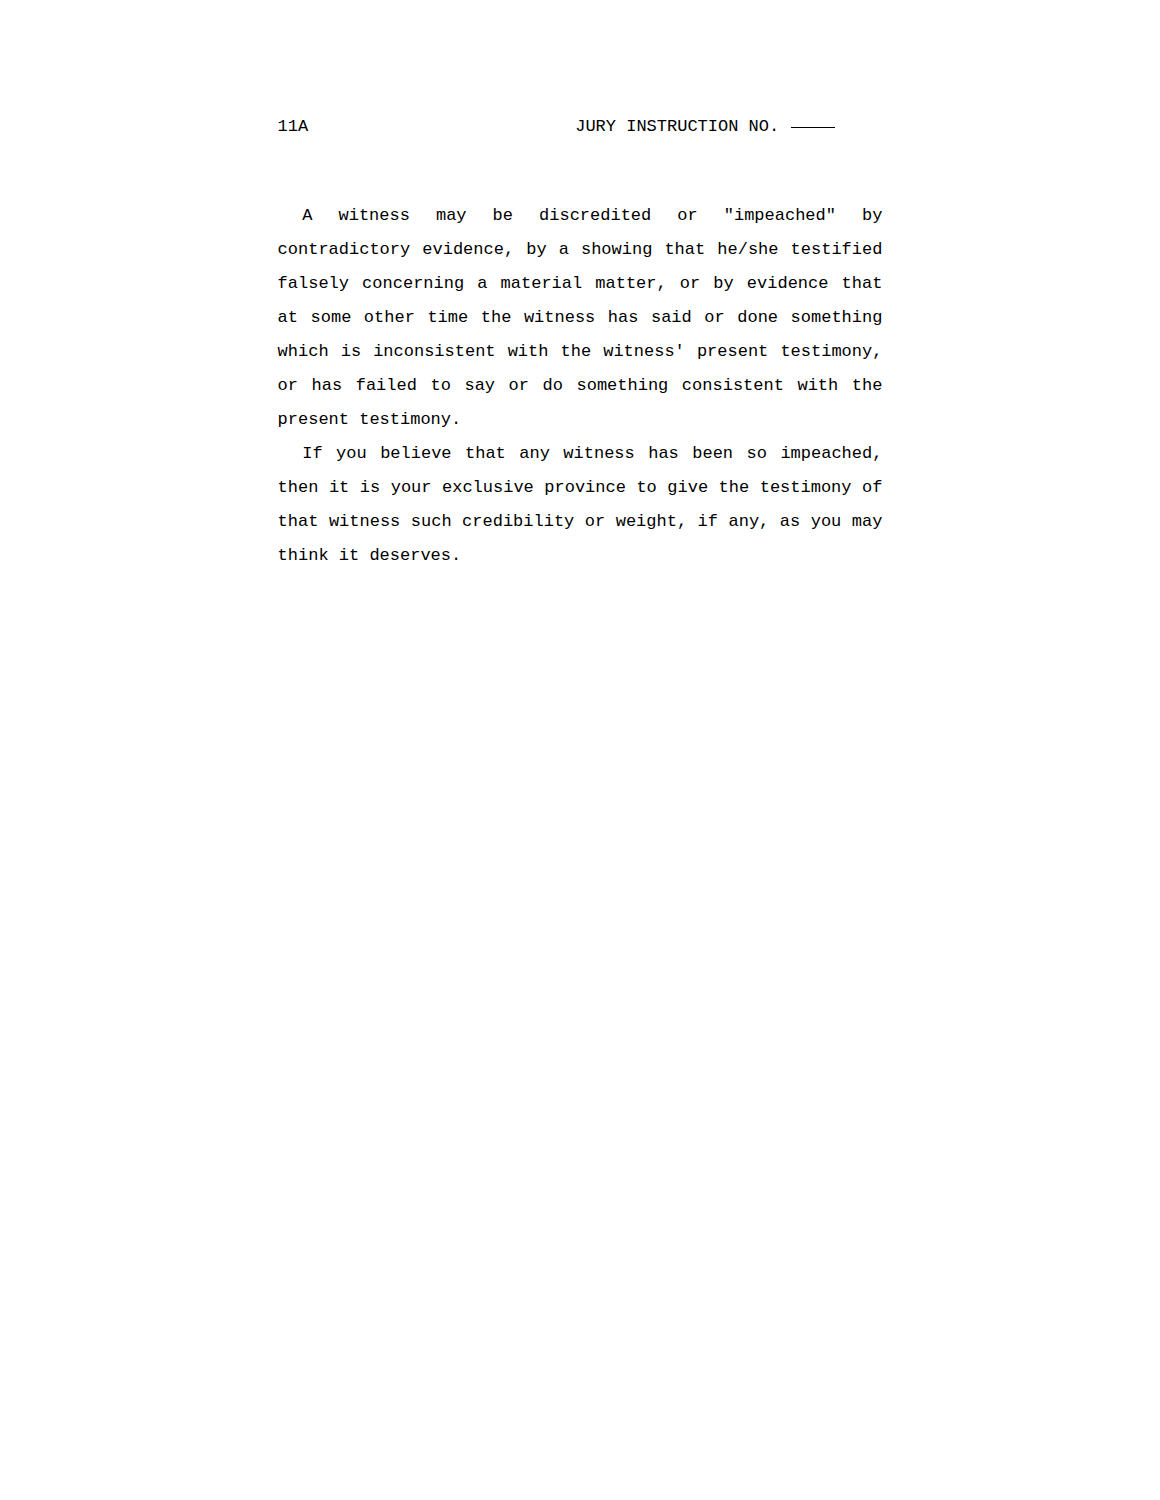11A JURY INSTRUCTION NO.
A witness may be discredited or "impeached" by contradictory evidence, by a showing that he/she testified falsely concerning a material matter, or by evidence that at some other time the witness has said or done something which is inconsistent with the witness' present testimony, or has failed to say or do something consistent with the present testimony.
If you believe that any witness has been so impeached, then it is your exclusive province to give the testimony of that witness such credibility or weight, if any, as you may think it deserves.